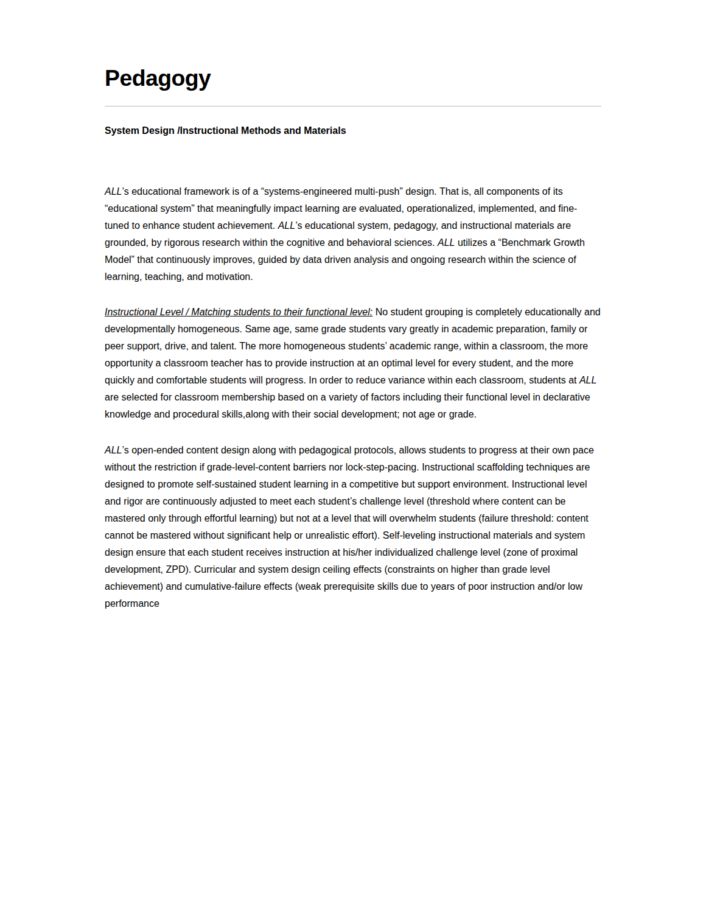Pedagogy
System Design /Instructional Methods and Materials
ALL’s educational framework is of a “systems-engineered multi-push” design. That is, all components of its “educational system” that meaningfully impact learning are evaluated, operationalized, implemented, and fine-tuned to enhance student achievement. ALL’s educational system, pedagogy, and instructional materials are grounded, by rigorous research within the cognitive and behavioral sciences. ALL utilizes a “Benchmark Growth Model” that continuously improves, guided by data driven analysis and ongoing research within the science of learning, teaching, and motivation.
Instructional Level / Matching students to their functional level: No student grouping is completely educationally and developmentally homogeneous. Same age, same grade students vary greatly in academic preparation, family or peer support, drive, and talent. The more homogeneous students’ academic range, within a classroom, the more opportunity a classroom teacher has to provide instruction at an optimal level for every student, and the more quickly and comfortable students will progress. In order to reduce variance within each classroom, students at ALL are selected for classroom membership based on a variety of factors including their functional level in declarative knowledge and procedural skills,along with their social development; not age or grade.
ALL’s open-ended content design along with pedagogical protocols, allows students to progress at their own pace without the restriction if grade-level-content barriers nor lock-step-pacing. Instructional scaffolding techniques are designed to promote self-sustained student learning in a competitive but support environment. Instructional level and rigor are continuously adjusted to meet each student’s challenge level (threshold where content can be mastered only through effortful learning) but not at a level that will overwhelm students (failure threshold: content cannot be mastered without significant help or unrealistic effort). Self-leveling instructional materials and system design ensure that each student receives instruction at his/her individualized challenge level (zone of proximal development, ZPD). Curricular and system design ceiling effects (constraints on higher than grade level achievement) and cumulative-failure effects (weak prerequisite skills due to years of poor instruction and/or low performance